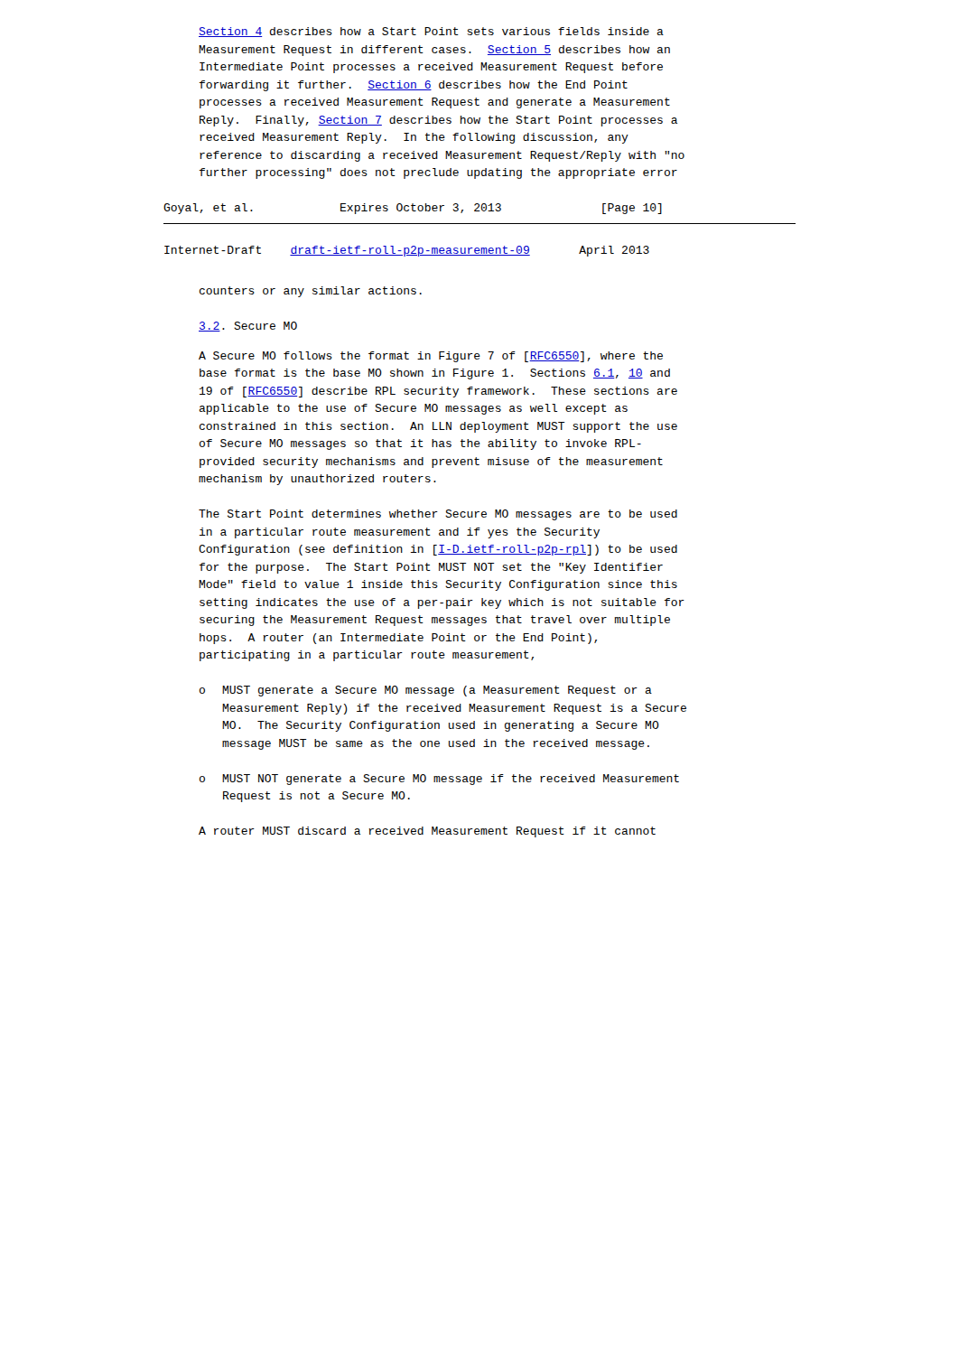Section 4 describes how a Start Point sets various fields inside a
Measurement Request in different cases.  Section 5 describes how an
Intermediate Point processes a received Measurement Request before
forwarding it further.  Section 6 describes how the End Point
processes a received Measurement Request and generate a Measurement
Reply.  Finally, Section 7 describes how the Start Point processes a
received Measurement Reply.  In the following discussion, any
reference to discarding a received Measurement Request/Reply with "no
further processing" does not preclude updating the appropriate error
Goyal, et al. Expires October 3, 2013 [Page 10]
Internet-Draft draft-ietf-roll-p2p-measurement-09 April 2013
counters or any similar actions.
3.2. Secure MO
A Secure MO follows the format in Figure 7 of [RFC6550], where the
base format is the base MO shown in Figure 1.  Sections 6.1, 10 and
19 of [RFC6550] describe RPL security framework.  These sections are
applicable to the use of Secure MO messages as well except as
constrained in this section.  An LLN deployment MUST support the use
of Secure MO messages so that it has the ability to invoke RPL-
provided security mechanisms and prevent misuse of the measurement
mechanism by unauthorized routers.

The Start Point determines whether Secure MO messages are to be used
in a particular route measurement and if yes the Security
Configuration (see definition in [I-D.ietf-roll-p2p-rpl]) to be used
for the purpose.  The Start Point MUST NOT set the "Key Identifier
Mode" field to value 1 inside this Security Configuration since this
setting indicates the use of a per-pair key which is not suitable for
securing the Measurement Request messages that travel over multiple
hops.  A router (an Intermediate Point or the End Point),
participating in a particular route measurement,
o
MUST generate a Secure MO message (a Measurement Request or a
Measurement Reply) if the received Measurement Request is a Secure
MO.  The Security Configuration used in generating a Secure MO
message MUST be same as the one used in the received message.
o
MUST NOT generate a Secure MO message if the received Measurement
Request is not a Secure MO.
A router MUST discard a received Measurement Request if it cannot